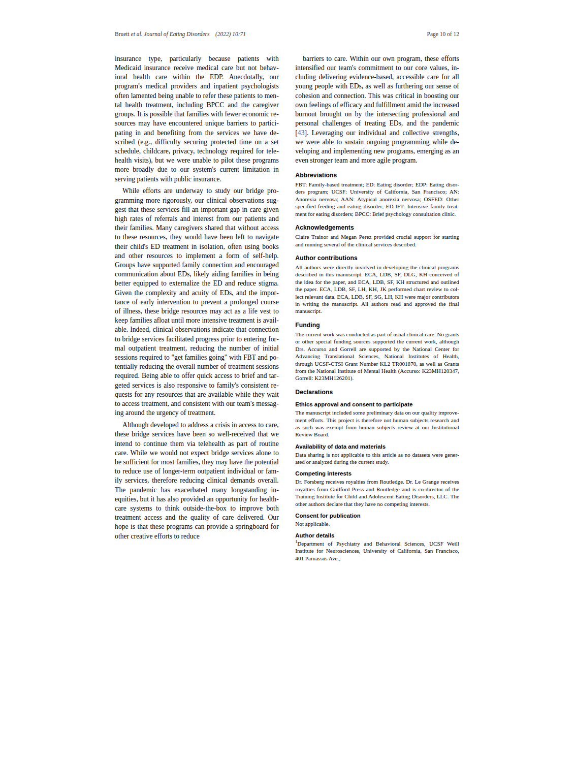Bruett et al. Journal of Eating Disorders (2022) 10:71
Page 10 of 12
insurance type, particularly because patients with Medicaid insurance receive medical care but not behavioral health care within the EDP. Anecdotally, our program's medical providers and inpatient psychologists often lamented being unable to refer these patients to mental health treatment, including BPCC and the caregiver groups. It is possible that families with fewer economic resources may have encountered unique barriers to participating in and benefiting from the services we have described (e.g., difficulty securing protected time on a set schedule, childcare, privacy, technology required for telehealth visits), but we were unable to pilot these programs more broadly due to our system's current limitation in serving patients with public insurance.
While efforts are underway to study our bridge programming more rigorously, our clinical observations suggest that these services fill an important gap in care given high rates of referrals and interest from our patients and their families. Many caregivers shared that without access to these resources, they would have been left to navigate their child's ED treatment in isolation, often using books and other resources to implement a form of self-help. Groups have supported family connection and encouraged communication about EDs, likely aiding families in being better equipped to externalize the ED and reduce stigma. Given the complexity and acuity of EDs, and the importance of early intervention to prevent a prolonged course of illness, these bridge resources may act as a life vest to keep families afloat until more intensive treatment is available. Indeed, clinical observations indicate that connection to bridge services facilitated progress prior to entering formal outpatient treatment, reducing the number of initial sessions required to "get families going" with FBT and potentially reducing the overall number of treatment sessions required. Being able to offer quick access to brief and targeted services is also responsive to family's consistent requests for any resources that are available while they wait to access treatment, and consistent with our team's messaging around the urgency of treatment.
Although developed to address a crisis in access to care, these bridge services have been so well-received that we intend to continue them via telehealth as part of routine care. While we would not expect bridge services alone to be sufficient for most families, they may have the potential to reduce use of longer-term outpatient individual or family services, therefore reducing clinical demands overall. The pandemic has exacerbated many longstanding inequities, but it has also provided an opportunity for healthcare systems to think outside-the-box to improve both treatment access and the quality of care delivered. Our hope is that these programs can provide a springboard for other creative efforts to reduce
barriers to care. Within our own program, these efforts intensified our team's commitment to our core values, including delivering evidence-based, accessible care for all young people with EDs, as well as furthering our sense of cohesion and connection. This was critical in boosting our own feelings of efficacy and fulfillment amid the increased burnout brought on by the intersecting professional and personal challenges of treating EDs, and the pandemic [43]. Leveraging our individual and collective strengths, we were able to sustain ongoing programming while developing and implementing new programs, emerging as an even stronger team and more agile program.
Abbreviations
FBT: Family-based treatment; ED: Eating disorder; EDP: Eating disorders program; UCSF: University of California, San Francisco; AN: Anorexia nervosa; AAN: Atypical anorexia nervosa; OSFED: Other specified feeding and eating disorder; ED-IFT: Intensive family treatment for eating disorders; BPCC: Brief psychology consultation clinic.
Acknowledgements
Claire Trainor and Megan Perez provided crucial support for starting and running several of the clinical services described.
Author contributions
All authors were directly involved in developing the clinical programs described in this manuscript. ECA, LDB, SF, DLG, KH conceived of the idea for the paper, and ECA, LDB, SF, KH structured and outlined the paper. ECA, LDB, SF, LH, KH, JK performed chart review to collect relevant data. ECA, LDB, SF, SG, LH, KH were major contributors in writing the manuscript. All authors read and approved the final manuscript.
Funding
The current work was conducted as part of usual clinical care. No grants or other special funding sources supported the current work, although Drs. Accurso and Gorrell are supported by the National Center for Advancing Translational Sciences, National Institutes of Health, through UCSF-CTSI Grant Number KL2 TR001870, as well as Grants from the National Institute of Mental Health (Accurso: K23MH120347, Gorrell: K23MH126201).
Declarations
Ethics approval and consent to participate
The manuscript included some preliminary data on our quality improvement efforts. This project is therefore not human subjects research and as such was exempt from human subjects review at our Institutional Review Board.
Availability of data and materials
Data sharing is not applicable to this article as no datasets were generated or analyzed during the current study.
Competing interests
Dr. Forsberg receives royalties from Routledge. Dr. Le Grange receives royalties from Guilford Press and Routledge and is co-director of the Training Institute for Child and Adolescent Eating Disorders, LLC. The other authors declare that they have no competing interests.
Consent for publication
Not applicable.
Author details
1Department of Psychiatry and Behavioral Sciences, UCSF Weill Institute for Neurosciences, University of California, San Francisco, 401 Parnassus Ave.,